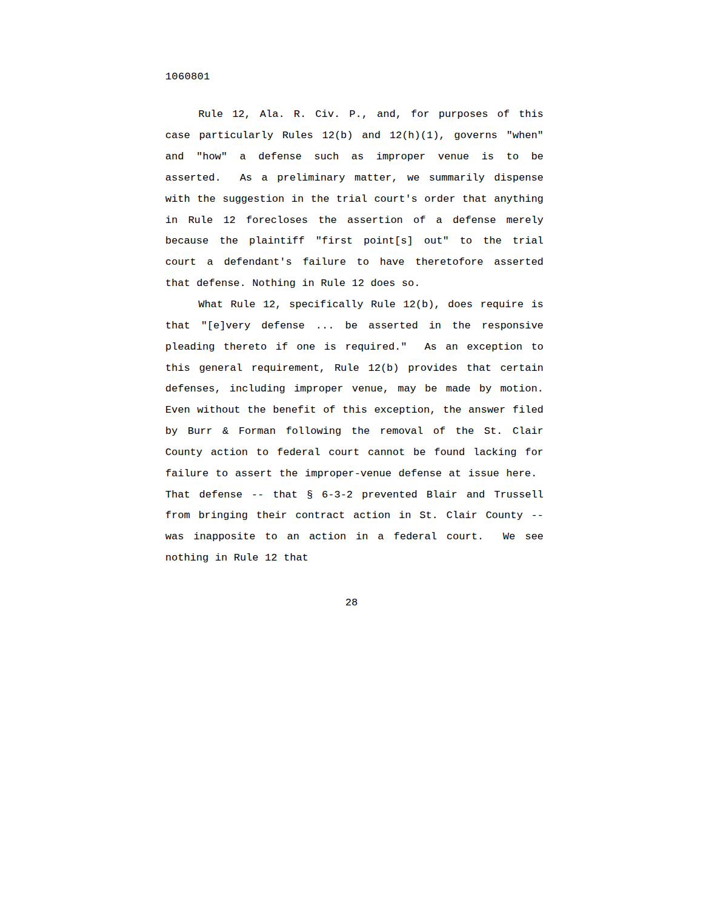1060801
Rule 12, Ala. R. Civ. P., and, for purposes of this case particularly Rules 12(b) and 12(h)(1), governs "when" and "how" a defense such as improper venue is to be asserted. As a preliminary matter, we summarily dispense with the suggestion in the trial court's order that anything in Rule 12 forecloses the assertion of a defense merely because the plaintiff "first point[s] out" to the trial court a defendant's failure to have theretofore asserted that defense. Nothing in Rule 12 does so.
What Rule 12, specifically Rule 12(b), does require is that "[e]very defense ... be asserted in the responsive pleading thereto if one is required." As an exception to this general requirement, Rule 12(b) provides that certain defenses, including improper venue, may be made by motion. Even without the benefit of this exception, the answer filed by Burr & Forman following the removal of the St. Clair County action to federal court cannot be found lacking for failure to assert the improper-venue defense at issue here. That defense -- that § 6-3-2 prevented Blair and Trussell from bringing their contract action in St. Clair County -- was inapposite to an action in a federal court. We see nothing in Rule 12 that
28